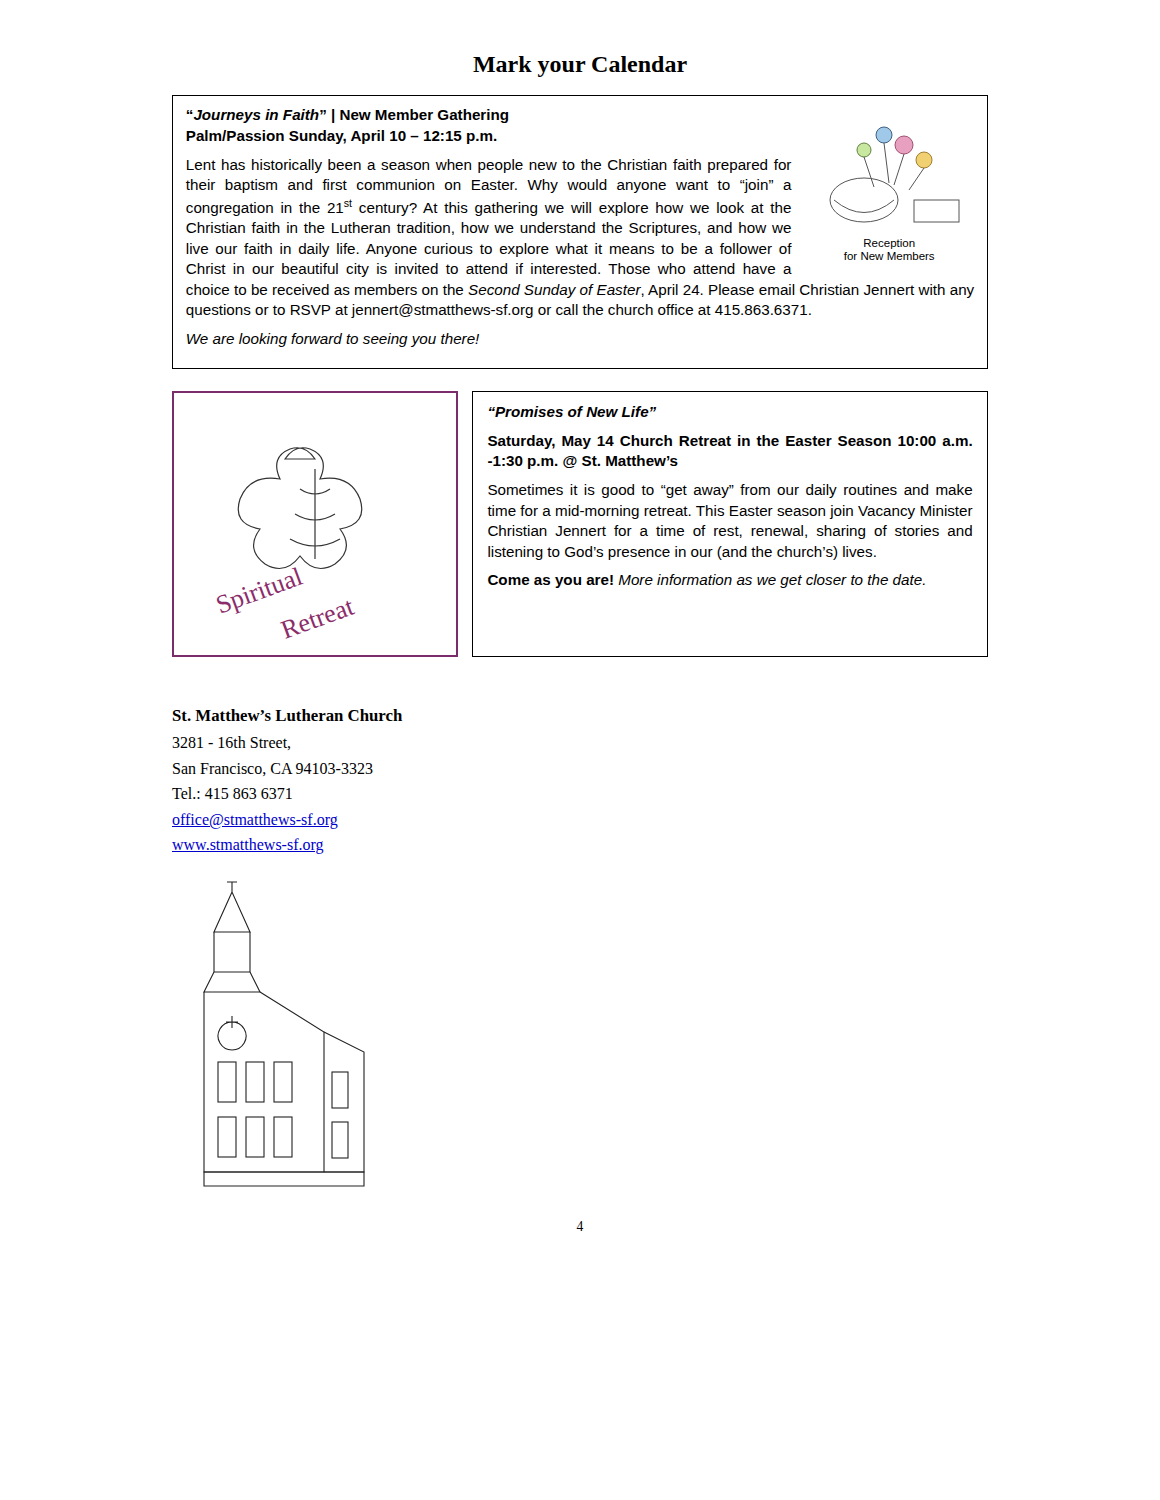Mark your Calendar
Reception
for New Members
“Journeys in Faith” | New Member Gathering
Palm/Passion Sunday, April 10 – 12:15 p.m.
Lent has historically been a season when people new to the Christian faith prepared for their baptism and first communion on Easter. Why would anyone want to “join” a congregation in the 21st century? At this gathering we will explore how we look at the Christian faith in the Lutheran tradition, how we understand the Scriptures, and how we live our faith in daily life. Anyone curious to explore what it means to be a follower of Christ in our beautiful city is invited to attend if interested. Those who attend have a choice to be received as members on the Second Sunday of Easter, April 24. Please email Christian Jennert with any questions or to RSVP at jennert@stmatthews-sf.org or call the church office at 415.863.6371.
We are looking forward to seeing you there!
“Promises of New Life”
Saturday, May 14 Church Retreat in the Easter Season 10:00 a.m. -1:30 p.m. @ St. Matthew’s
Sometimes it is good to “get away” from our daily routines and make time for a mid-morning retreat. This Easter season join Vacancy Minister Christian Jennert for a time of rest, renewal, sharing of stories and listening to God’s presence in our (and the church’s) lives.
Come as you are! More information as we get closer to the date.
St. Matthew’s Lutheran Church
3281 - 16th Street,
San Francisco, CA 94103-3323
Tel.: 415 863 6371
office@stmatthews-sf.org
www.stmatthews-sf.org
4